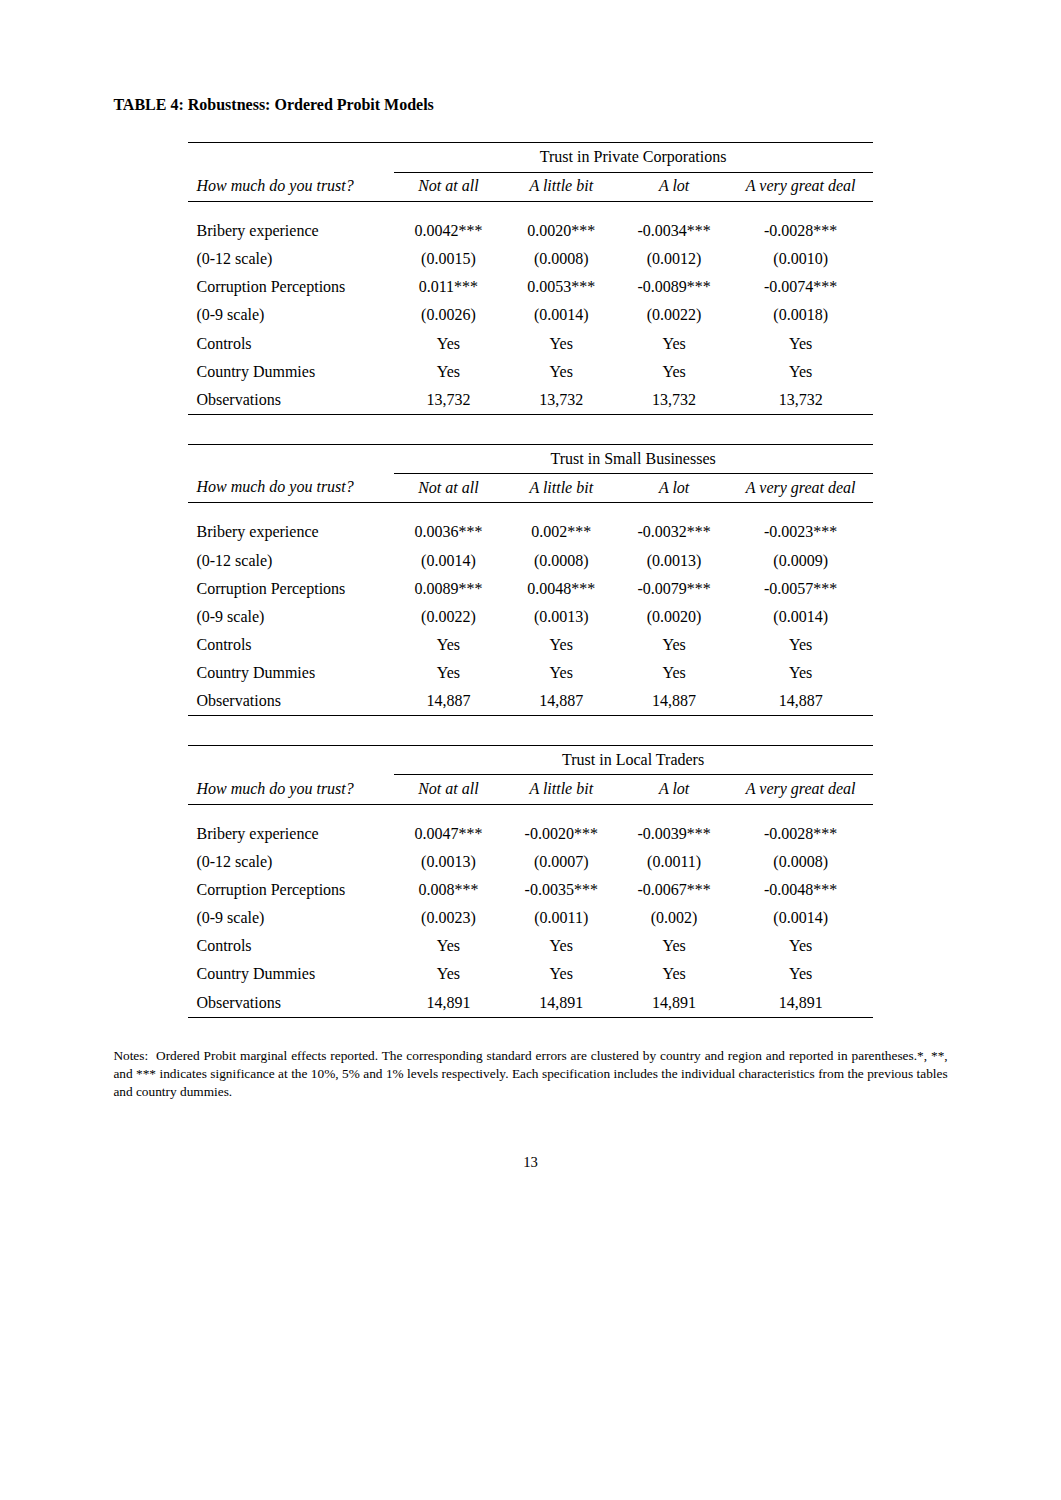TABLE 4: Robustness: Ordered Probit Models
| | Trust in Private Corporations |
| How much do you trust? | Not at all | A little bit | A lot | A very great deal |
| Bribery experience | 0.0042*** | 0.0020*** | -0.0034*** | -0.0028*** |
| (0-12 scale) | (0.0015) | (0.0008) | (0.0012) | (0.0010) |
| Corruption Perceptions | 0.011*** | 0.0053*** | -0.0089*** | -0.0074*** |
| (0-9 scale) | (0.0026) | (0.0014) | (0.0022) | (0.0018) |
| Controls | Yes | Yes | Yes | Yes |
| Country Dummies | Yes | Yes | Yes | Yes |
| Observations | 13,732 | 13,732 | 13,732 | 13,732 |
| | Trust in Small Businesses |
| How much do you trust? | Not at all | A little bit | A lot | A very great deal |
| Bribery experience | 0.0036*** | 0.002*** | -0.0032*** | -0.0023*** |
| (0-12 scale) | (0.0014) | (0.0008) | (0.0013) | (0.0009) |
| Corruption Perceptions | 0.0089*** | 0.0048*** | -0.0079*** | -0.0057*** |
| (0-9 scale) | (0.0022) | (0.0013) | (0.0020) | (0.0014) |
| Controls | Yes | Yes | Yes | Yes |
| Country Dummies | Yes | Yes | Yes | Yes |
| Observations | 14,887 | 14,887 | 14,887 | 14,887 |
| | Trust in Local Traders |
| How much do you trust? | Not at all | A little bit | A lot | A very great deal |
| Bribery experience | 0.0047*** | -0.0020*** | -0.0039*** | -0.0028*** |
| (0-12 scale) | (0.0013) | (0.0007) | (0.0011) | (0.0008) |
| Corruption Perceptions | 0.008*** | -0.0035*** | -0.0067*** | -0.0048*** |
| (0-9 scale) | (0.0023) | (0.0011) | (0.002) | (0.0014) |
| Controls | Yes | Yes | Yes | Yes |
| Country Dummies | Yes | Yes | Yes | Yes |
| Observations | 14,891 | 14,891 | 14,891 | 14,891 |
Notes: Ordered Probit marginal effects reported. The corresponding standard errors are clustered by country and region and reported in parentheses.*, **, and *** indicates significance at the 10%, 5% and 1% levels respectively. Each specification includes the individual characteristics from the previous tables and country dummies.
13